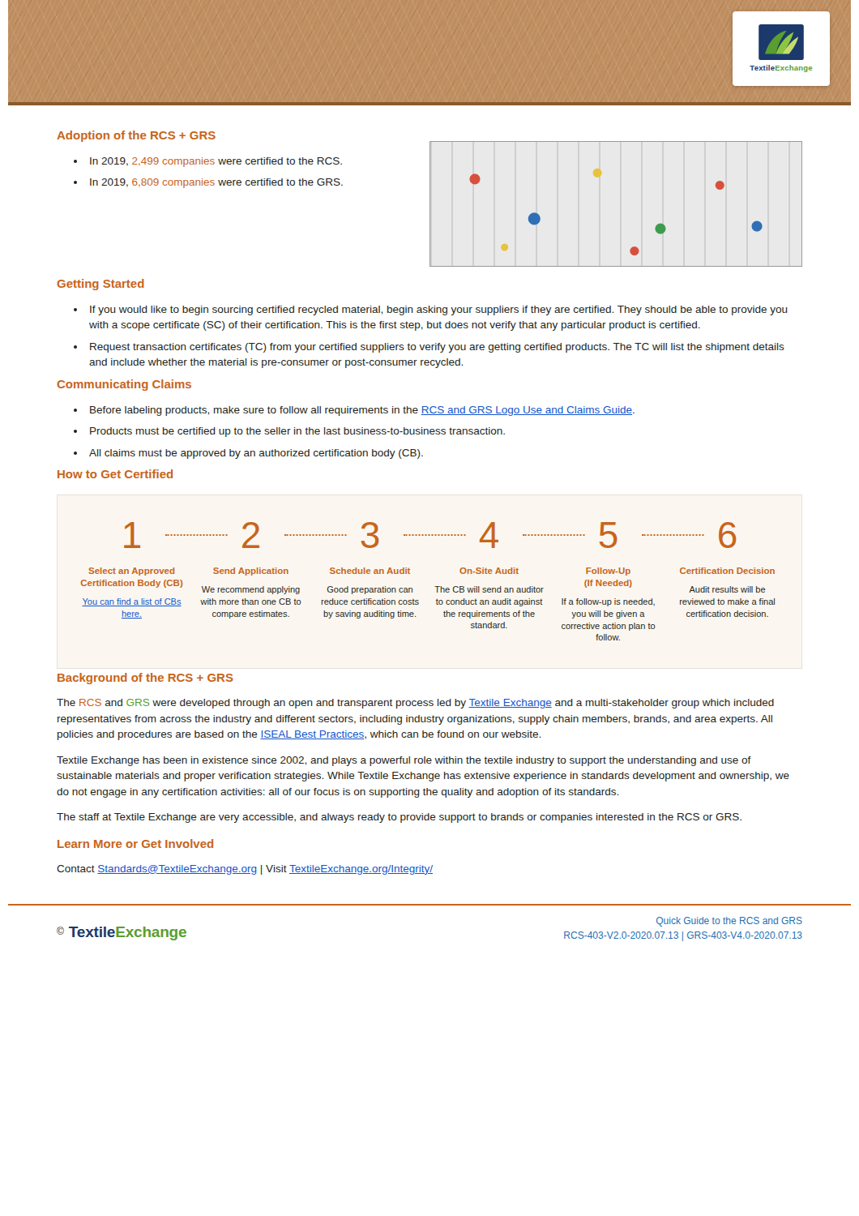Textile Exchange
Adoption of the RCS + GRS
In 2019, 2,499 companies were certified to the RCS.
In 2019, 6,809 companies were certified to the GRS.
Getting Started
If you would like to begin sourcing certified recycled material, begin asking your suppliers if they are certified. They should be able to provide you with a scope certificate (SC) of their certification. This is the first step, but does not verify that any particular product is certified.
Request transaction certificates (TC) from your certified suppliers to verify you are getting certified products. The TC will list the shipment details and include whether the material is pre-consumer or post-consumer recycled.
Communicating Claims
Before labeling products, make sure to follow all requirements in the RCS and GRS Logo Use and Claims Guide.
Products must be certified up to the seller in the last business-to-business transaction.
All claims must be approved by an authorized certification body (CB).
How to Get Certified
1
Select an Approved Certification Body (CB)
You can find a list of CBs here.
2
Send Application
We recommend applying with more than one CB to compare estimates.
3
Schedule an Audit
Good preparation can reduce certification costs by saving auditing time.
4
On-Site Audit
The CB will send an auditor to conduct an audit against the requirements of the standard.
5
Follow-Up
(If Needed)
If a follow-up is needed, you will be given a corrective action plan to follow.
6
Certification Decision
Audit results will be reviewed to make a final certification decision.
Background of the RCS + GRS
The RCS and GRS were developed through an open and transparent process led by Textile Exchange and a multi-stakeholder group which included representatives from across the industry and different sectors, including industry organizations, supply chain members, brands, and area experts. All policies and procedures are based on the ISEAL Best Practices, which can be found on our website.
Textile Exchange has been in existence since 2002, and plays a powerful role within the textile industry to support the understanding and use of sustainable materials and proper verification strategies. While Textile Exchange has extensive experience in standards development and ownership, we do not engage in any certification activities: all of our focus is on supporting the quality and adoption of its standards.
The staff at Textile Exchange are very accessible, and always ready to provide support to brands or companies interested in the RCS or GRS.
Learn More or Get Involved
Contact Standards@TextileExchange.org | Visit TextileExchange.org/Integrity/
© Textile Exchange
Quick Guide to the RCS and GRS
RCS-403-V2.0-2020.07.13 | GRS-403-V4.0-2020.07.13